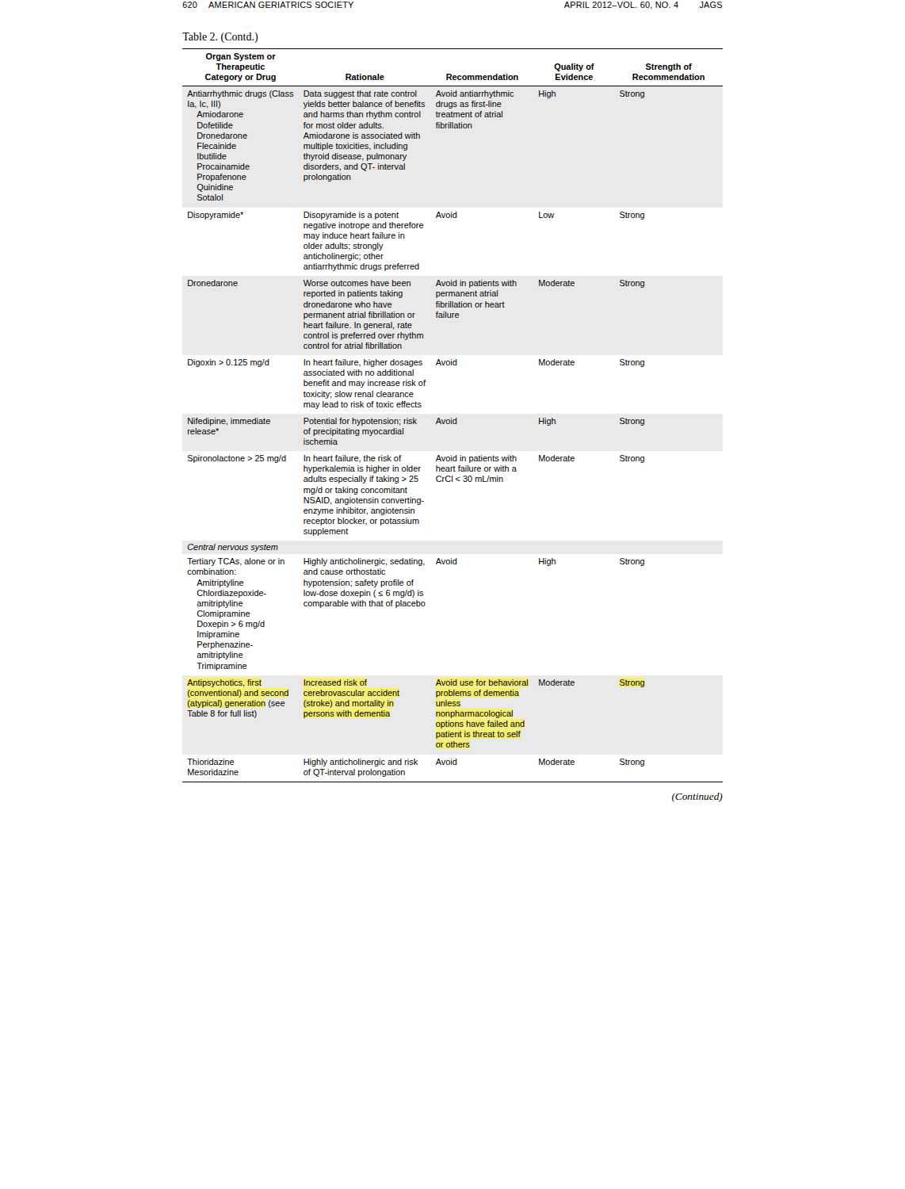620 AMERICAN GERIATRICS SOCIETY
APRIL 2012–VOL. 60, NO. 4JAGS
Table 2. (Contd.)
| Organ System or Therapeutic Category or Drug | Rationale | Recommendation | Quality of Evidence | Strength of Recommendation |
| --- | --- | --- | --- | --- |
| Antiarrhythmic drugs (Class Ia, Ic, III) Amiodarone Dofetilide Dronedarone Flecainide Ibutilide Procainamide Propafenone Quinidine Sotalol | Data suggest that rate control yields better balance of benefits and harms than rhythm control for most older adults. Amiodarone is associated with multiple toxicities, including thyroid disease, pulmonary disorders, and QT- interval prolongation | Avoid antiarrhythmic drugs as first-line treatment of atrial fibrillation | High | Strong |
| Disopyramide* | Disopyramide is a potent negative inotrope and therefore may induce heart failure in older adults; strongly anticholinergic; other antiarrhythmic drugs preferred | Avoid | Low | Strong |
| Dronedarone | Worse outcomes have been reported in patients taking dronedarone who have permanent atrial fibrillation or heart failure. In general, rate control is preferred over rhythm control for atrial fibrillation | Avoid in patients with permanent atrial fibrillation or heart failure | Moderate | Strong |
| Digoxin > 0.125 mg/d | In heart failure, higher dosages associated with no additional benefit and may increase risk of toxicity; slow renal clearance may lead to risk of toxic effects | Avoid | Moderate | Strong |
| Nifedipine, immediate release* | Potential for hypotension; risk of precipitating myocardial ischemia | Avoid | High | Strong |
| Spironolactone > 25 mg/d | In heart failure, the risk of hyperkalemia is higher in older adults especially if taking > 25 mg/d or taking concomitant NSAID, angiotensin converting-enzyme inhibitor, angiotensin receptor blocker, or potassium supplement | Avoid in patients with heart failure or with a CrCl < 30 mL/min | Moderate | Strong |
| Central nervous system |
| Tertiary TCAs, alone or in combination: Amitriptyline Chlordiazepoxide-amitriptyline Clomipramine Doxepin > 6 mg/d Imipramine Perphenazine-amitriptyline Trimipramine | Highly anticholinergic, sedating, and cause orthostatic hypotension; safety profile of low-dose doxepin ( ≤ 6 mg/d) is comparable with that of placebo | Avoid | High | Strong |
| Antipsychotics, first (conventional) and second (atypical) generation (see Table 8 for full list) | Increased risk of cerebrovascular accident (stroke) and mortality in persons with dementia | Avoid use for behavioral problems of dementia unless nonpharmacological options have failed and patient is threat to self or others | Moderate | Strong |
| Thioridazine Mesoridazine | Highly anticholinergic and risk of QT-interval prolongation | Avoid | Moderate | Strong |
(Continued)